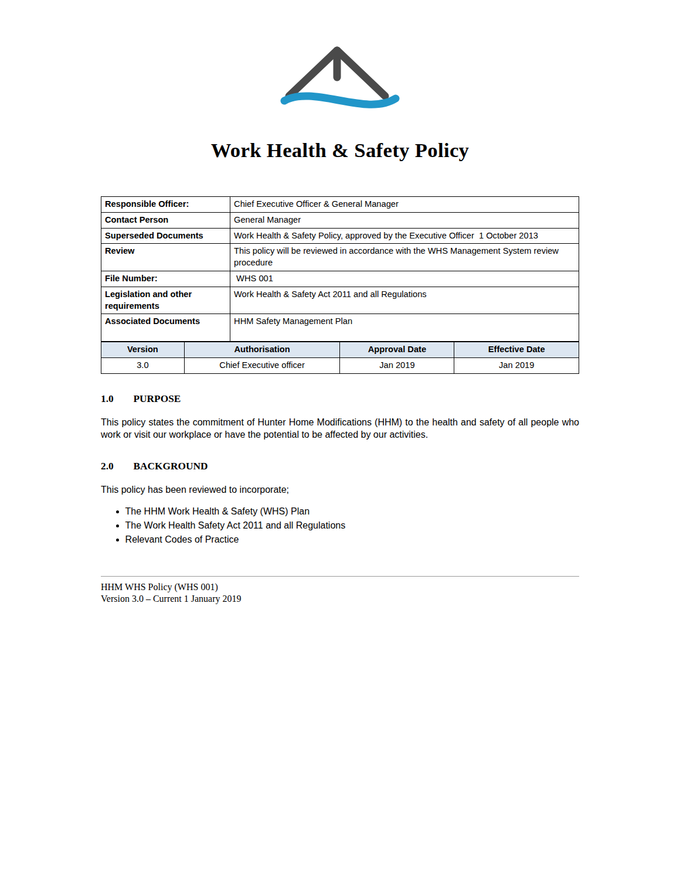Work Health & Safety Policy
| Responsible Officer: | Chief Executive Officer & General Manager |
| Contact Person | General Manager |
| Superseded Documents | Work Health & Safety Policy, approved by the Executive Officer 1 October 2013 |
| Review | This policy will be reviewed in accordance with the WHS Management System review procedure |
| File Number: | WHS 001 |
| Legislation and other requirements | Work Health & Safety Act 2011 and all Regulations |
| Associated Documents | HHM Safety Management Plan |
| Version | Authorisation | Approval Date | Effective Date |
| --- | --- | --- | --- |
| 3.0 | Chief Executive officer | Jan 2019 | Jan 2019 |
1.0 PURPOSE
This policy states the commitment of Hunter Home Modifications (HHM) to the health and safety of all people who work or visit our workplace or have the potential to be affected by our activities.
2.0 BACKGROUND
This policy has been reviewed to incorporate;
The HHM Work Health & Safety (WHS) Plan
The Work Health Safety Act 2011 and all Regulations
Relevant Codes of Practice
HHM WHS Policy (WHS 001)
Version 3.0 – Current 1 January 2019